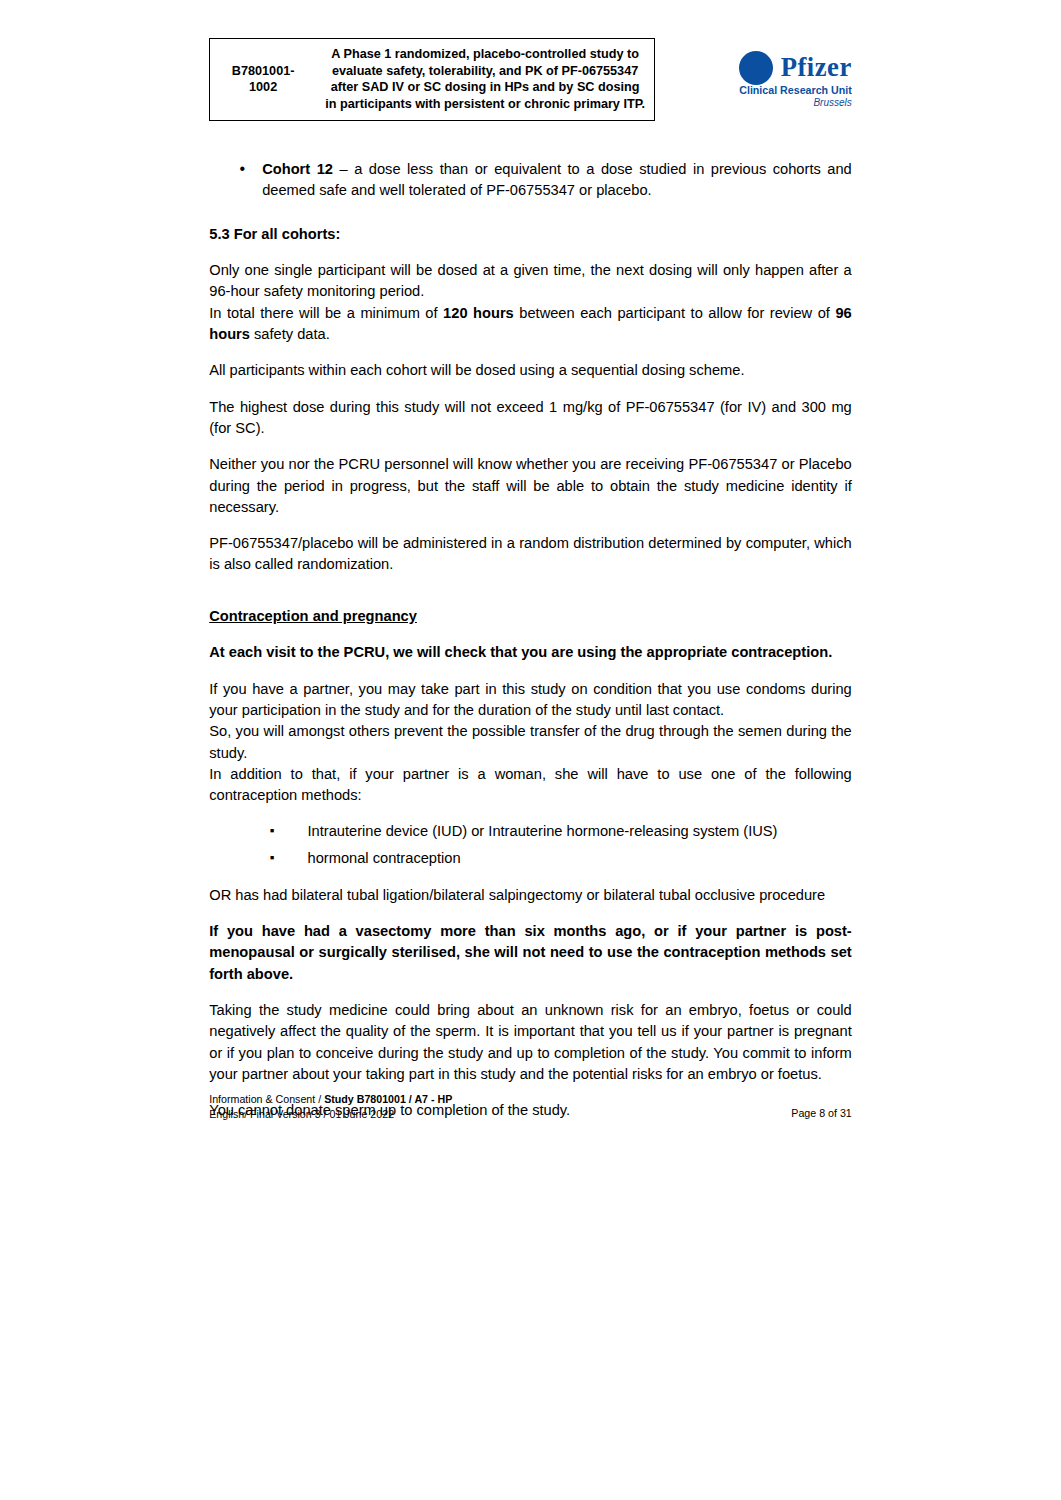B7801001-
1002
A Phase 1 randomized, placebo-controlled study to evaluate safety, tolerability, and PK of PF-06755347 after SAD IV or SC dosing in HPs and by SC dosing in participants with persistent or chronic primary ITP.
Pfizer
Clinical Research Unit
Brussels
Cohort 12 – a dose less than or equivalent to a dose studied in previous cohorts and deemed safe and well tolerated of PF-06755347 or placebo.
5.3 For all cohorts:
Only one single participant will be dosed at a given time, the next dosing will only happen after a 96-hour safety monitoring period.
In total there will be a minimum of 120 hours between each participant to allow for review of 96 hours safety data.
All participants within each cohort will be dosed using a sequential dosing scheme.
The highest dose during this study will not exceed 1 mg/kg of PF-06755347 (for IV) and 300 mg (for SC).
Neither you nor the PCRU personnel will know whether you are receiving PF-06755347 or Placebo during the period in progress, but the staff will be able to obtain the study medicine identity if necessary.
PF-06755347/placebo will be administered in a random distribution determined by computer, which is also called randomization.
Contraception and pregnancy
At each visit to the PCRU, we will check that you are using the appropriate contraception.
If you have a partner, you may take part in this study on condition that you use condoms during your participation in the study and for the duration of the study until last contact.
So, you will amongst others prevent the possible transfer of the drug through the semen during the study.
In addition to that, if your partner is a woman, she will have to use one of the following contraception methods:
Intrauterine device (IUD) or Intrauterine hormone-releasing system (IUS)
hormonal contraception
OR has had bilateral tubal ligation/bilateral salpingectomy or bilateral tubal occlusive procedure
If you have had a vasectomy more than six months ago, or if your partner is post-menopausal or surgically sterilised, she will not need to use the contraception methods set forth above.
Taking the study medicine could bring about an unknown risk for an embryo, foetus or could negatively affect the quality of the sperm. It is important that you tell us if your partner is pregnant or if you plan to conceive during the study and up to completion of the study. You commit to inform your partner about your taking part in this study and the potential risks for an embryo or foetus.
You cannot donate sperm up to completion of the study.
Information & Consent / Study B7801001 / A7 - HP
English/ Final Version 3 / 01 June 2022
Page 8 of 31